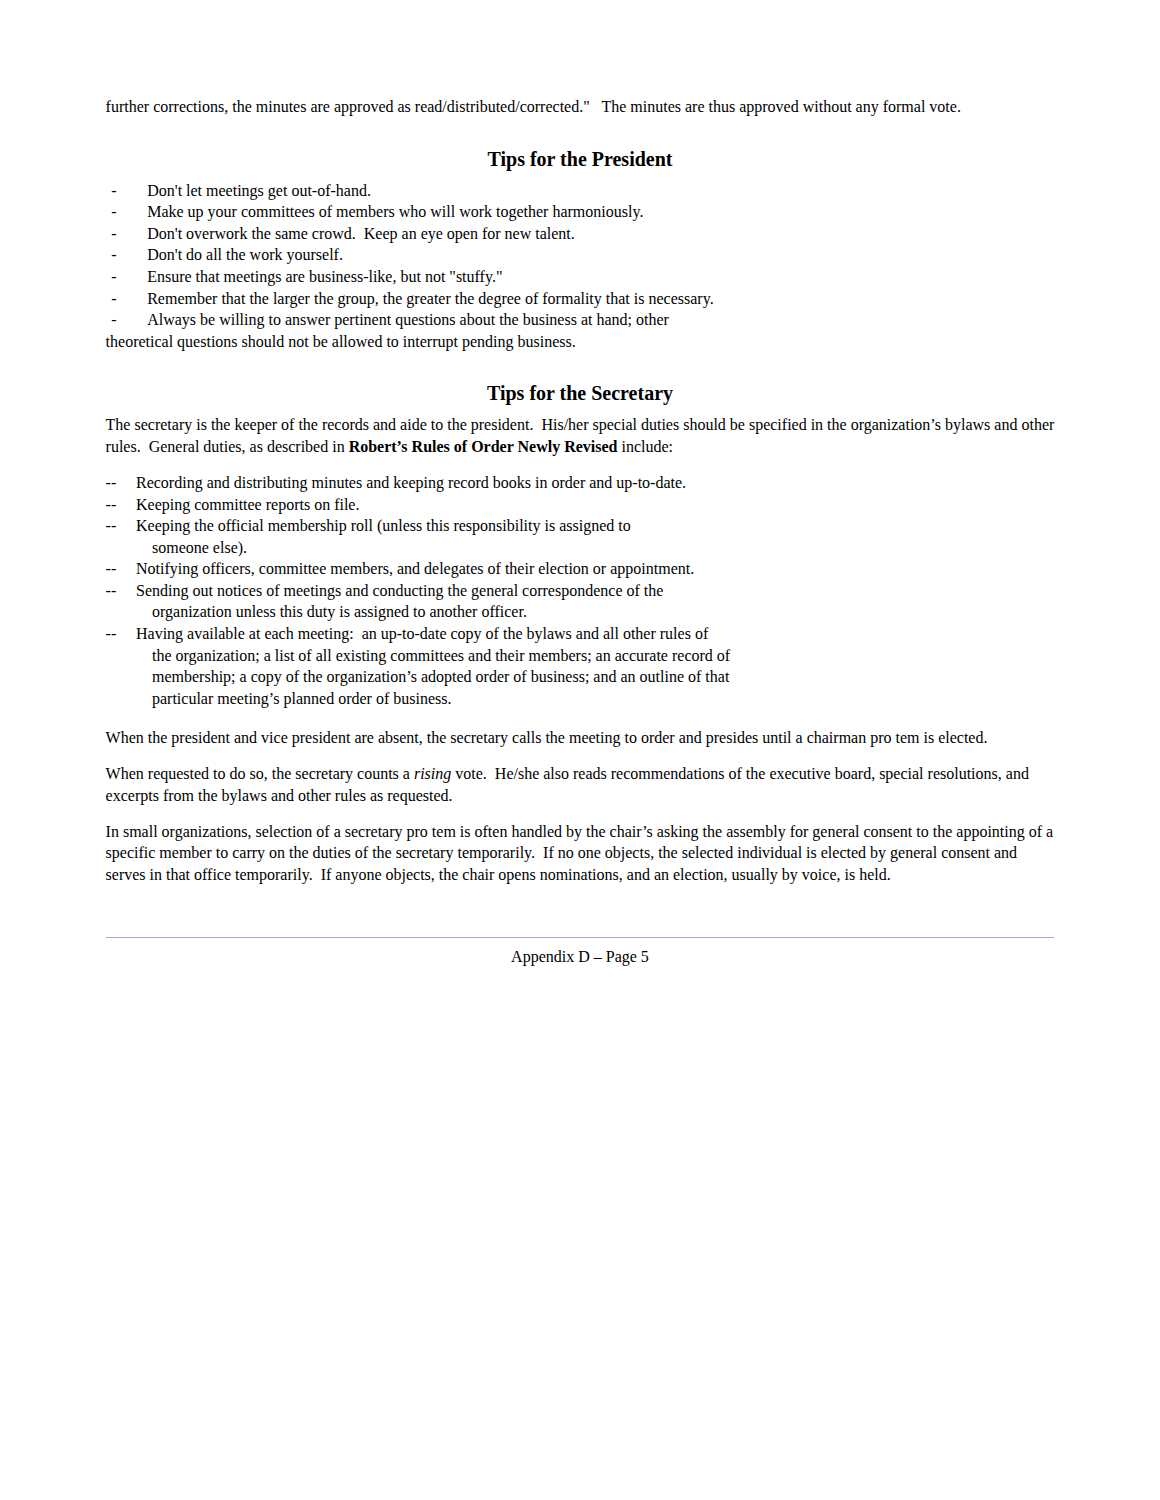further corrections, the minutes are approved as read/distributed/corrected." The minutes are thus approved without any formal vote.
Tips for the President
-Don't let meetings get out-of-hand.
-Make up your committees of members who will work together harmoniously.
-Don't overwork the same crowd. Keep an eye open for new talent.
-Don't do all the work yourself.
-Ensure that meetings are business-like, but not "stuffy."
-Remember that the larger the group, the greater the degree of formality that is necessary.
-Always be willing to answer pertinent questions about the business at hand; other
theoretical questions should not be allowed to interrupt pending business.
Tips for the Secretary
The secretary is the keeper of the records and aide to the president. His/her special duties should be specified in the organization’s bylaws and other rules. General duties, as described in Robert’s Rules of Order Newly Revised include:
--Recording and distributing minutes and keeping record books in order and up-to-date.
--Keeping committee reports on file.
--Keeping the official membership roll (unless this responsibility is assigned to
someone else).
--Notifying officers, committee members, and delegates of their election or appointment.
--Sending out notices of meetings and conducting the general correspondence of the
organization unless this duty is assigned to another officer.
--Having available at each meeting: an up-to-date copy of the bylaws and all other rules of
the organization; a list of all existing committees and their members; an accurate record of
membership; a copy of the organization’s adopted order of business; and an outline of that
particular meeting’s planned order of business.
When the president and vice president are absent, the secretary calls the meeting to order and presides until a chairman pro tem is elected.
When requested to do so, the secretary counts a rising vote. He/she also reads recommendations of the executive board, special resolutions, and excerpts from the bylaws and other rules as requested.
In small organizations, selection of a secretary pro tem is often handled by the chair’s asking the assembly for general consent to the appointing of a specific member to carry on the duties of the secretary temporarily. If no one objects, the selected individual is elected by general consent and serves in that office temporarily. If anyone objects, the chair opens nominations, and an election, usually by voice, is held.
Appendix D – Page 5